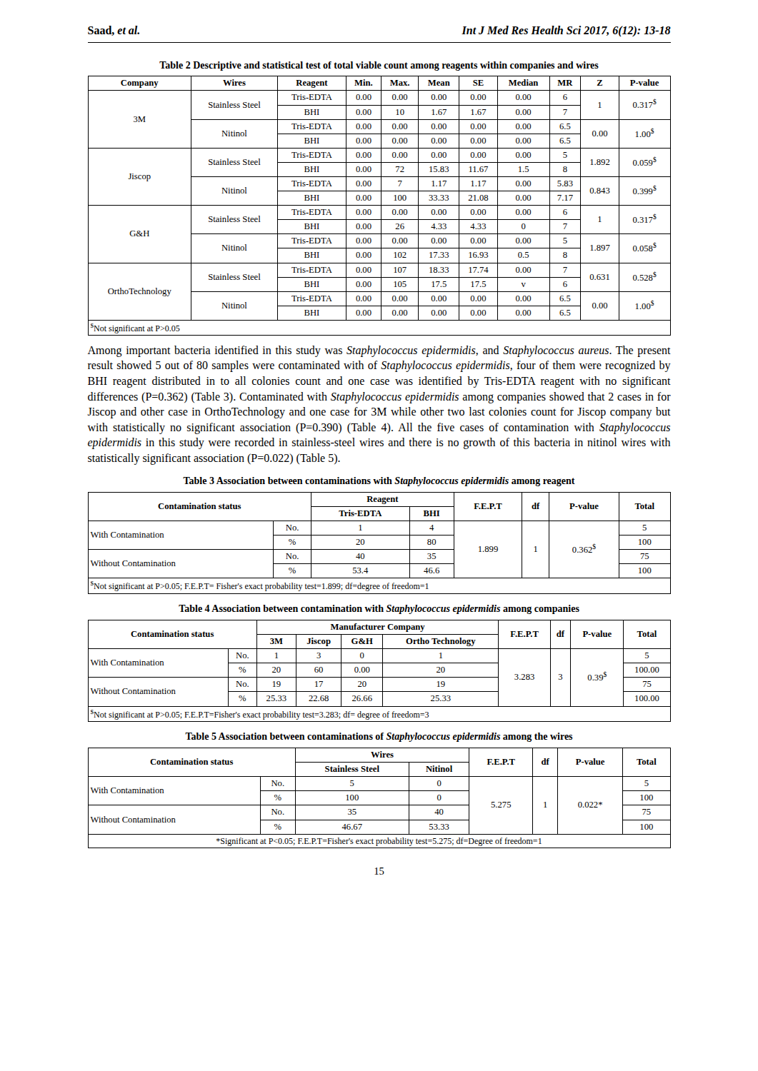Saad, et al.
Int J Med Res Health Sci 2017, 6(12): 13-18
Table 2 Descriptive and statistical test of total viable count among reagents within companies and wires
| Company | Wires | Reagent | Min. | Max. | Mean | SE | Median | MR | Z | P-value |
| --- | --- | --- | --- | --- | --- | --- | --- | --- | --- | --- |
| 3M | Stainless Steel | Tris-EDTA | 0.00 | 0.00 | 0.00 | 0.00 | 0.00 | 6 | 1 | 0.317 $ |
| BHI | 0.00 | 10 | 1.67 | 1.67 | 0.00 | 7 |
| Nitinol | Tris-EDTA | 0.00 | 0.00 | 0.00 | 0.00 | 0.00 | 6.5 | 0.00 | 1.00 $ |
| BHI | 0.00 | 0.00 | 0.00 | 0.00 | 0.00 | 6.5 |
| Jiscop | Stainless Steel | Tris-EDTA | 0.00 | 0.00 | 0.00 | 0.00 | 0.00 | 5 | 1.892 | 0.059 $ |
| BHI | 0.00 | 72 | 15.83 | 11.67 | 1.5 | 8 |
| Nitinol | Tris-EDTA | 0.00 | 7 | 1.17 | 1.17 | 0.00 | 5.83 | 0.843 | 0.399 $ |
| BHI | 0.00 | 100 | 33.33 | 21.08 | 0.00 | 7.17 |
| G&H | Stainless Steel | Tris-EDTA | 0.00 | 0.00 | 0.00 | 0.00 | 0.00 | 6 | 1 | 0.317 $ |
| BHI | 0.00 | 26 | 4.33 | 4.33 | 0 | 7 |
| Nitinol | Tris-EDTA | 0.00 | 0.00 | 0.00 | 0.00 | 0.00 | 5 | 1.897 | 0.058 $ |
| BHI | 0.00 | 102 | 17.33 | 16.93 | 0.5 | 8 |
| OrthoTechnology | Stainless Steel | Tris-EDTA | 0.00 | 107 | 18.33 | 17.74 | 0.00 | 7 | 0.631 | 0.528 $ |
| BHI | 0.00 | 105 | 17.5 | 17.5 | v | 6 |
| Nitinol | Tris-EDTA | 0.00 | 0.00 | 0.00 | 0.00 | 0.00 | 6.5 | 0.00 | 1.00 $ |
| BHI | 0.00 | 0.00 | 0.00 | 0.00 | 0.00 | 6.5 |
| $ Not significant at P>0.05 |
Among important bacteria identified in this study was Staphylococcus epidermidis, and Staphylococcus aureus. The present result showed 5 out of 80 samples were contaminated with of Staphylococcus epidermidis, four of them were recognized by BHI reagent distributed in to all colonies count and one case was identified by Tris-EDTA reagent with no significant differences (P=0.362) (Table 3). Contaminated with Staphylococcus epidermidis among companies showed that 2 cases in for Jiscop and other case in OrthoTechnology and one case for 3M while other two last colonies count for Jiscop company but with statistically no significant association (P=0.390) (Table 4). All the five cases of contamination with Staphylococcus epidermidis in this study were recorded in stainless-steel wires and there is no growth of this bacteria in nitinol wires with statistically significant association (P=0.022) (Table 5).
Table 3 Association between contaminations with Staphylococcus epidermidis among reagent
| Contamination status | Reagent | F.E.P.T | df | P-value | Total |
| --- | --- | --- | --- | --- | --- |
| Tris-EDTA | BHI |
| With Contamination | No. | 1 | 4 | 1.899 | 1 | 0.362 $ | 5 |
| % | 20 | 80 | 100 |
| Without Contamination | No. | 40 | 35 | 75 |
| % | 53.4 | 46.6 | 100 |
| $ Not significant at P>0.05; F.E.P.T= Fisher's exact probability test=1.899; df=degree of freedom=1 |
Table 4 Association between contamination with Staphylococcus epidermidis among companies
| Contamination status | Manufacturer Company | F.E.P.T | df | P-value | Total |
| --- | --- | --- | --- | --- | --- |
| 3M | Jiscop | G&H | Ortho Technology |
| With Contamination | No. | 1 | 3 | 0 | 1 | 3.283 | 3 | 0.39 $ | 5 |
| % | 20 | 60 | 0.00 | 20 | 100.00 |
| Without Contamination | No. | 19 | 17 | 20 | 19 | 75 |
| % | 25.33 | 22.68 | 26.66 | 25.33 | 100.00 |
| $ Not significant at P>0.05; F.E.P.T=Fisher's exact probability test=3.283; df= degree of freedom=3 |
Table 5 Association between contaminations of Staphylococcus epidermidis among the wires
| Contamination status | Wires | F.E.P.T | df | P-value | Total |
| --- | --- | --- | --- | --- | --- |
| Stainless Steel | Nitinol |
| With Contamination | No. | 5 | 0 | 5.275 | 1 | 0.022* | 5 |
| % | 100 | 0 | 100 |
| Without Contamination | No. | 35 | 40 | 75 |
| % | 46.67 | 53.33 | 100 |
| *Significant at P<0.05; F.E.P.T=Fisher's exact probability test=5.275; df=Degree of freedom=1 |
15